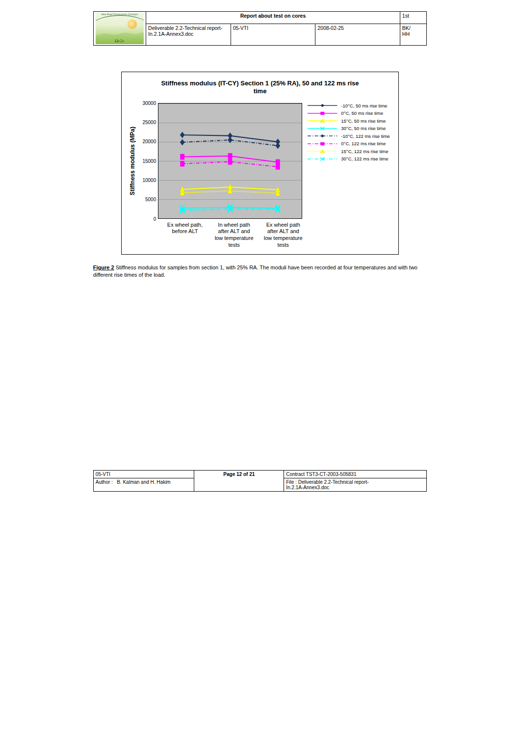| New Road Construction Concepts Ωr2c | Report about test on cores | 1st |
| Deliverable 2.2-Technical report-In.2.1A-Annex3.doc | 05-VTI | 2008-02-25 | BK/ HH |
Stiffness modulus (IT-CY) Section 1 (25% RA), 50 and 122 ms rise
time
Stiffness modulus (MPa)
30000 25000 20000 15000 10000 5000 0
-10°C, 50 ms rise time
0°C, 50 ms rise time
15°C, 50 ms rise time
30°C, 50 ms rise time
-10°C, 122 ms rise time
0°C, 122 ms rise time
15°C, 122 ms rise time
30°C, 122 ms rise time
Ex wheel path,
before ALT
In wheel path
after ALT and
low temperature
tests
Ex wheel path
after ALT and
low temperature
tests
Figure 2 Stiffness modulus for samples from section 1, with 25% RA. The moduli have been recorded at four temperatures and with two different rise times of the load.
| 05-VTI | Page 12 of 21 | Contract TST3-CT-2003-505831 |
| Author : B. Kalman and H. Hakim | File : Deliverable 2.2-Technical report- In.2.1A-Annex3.doc |